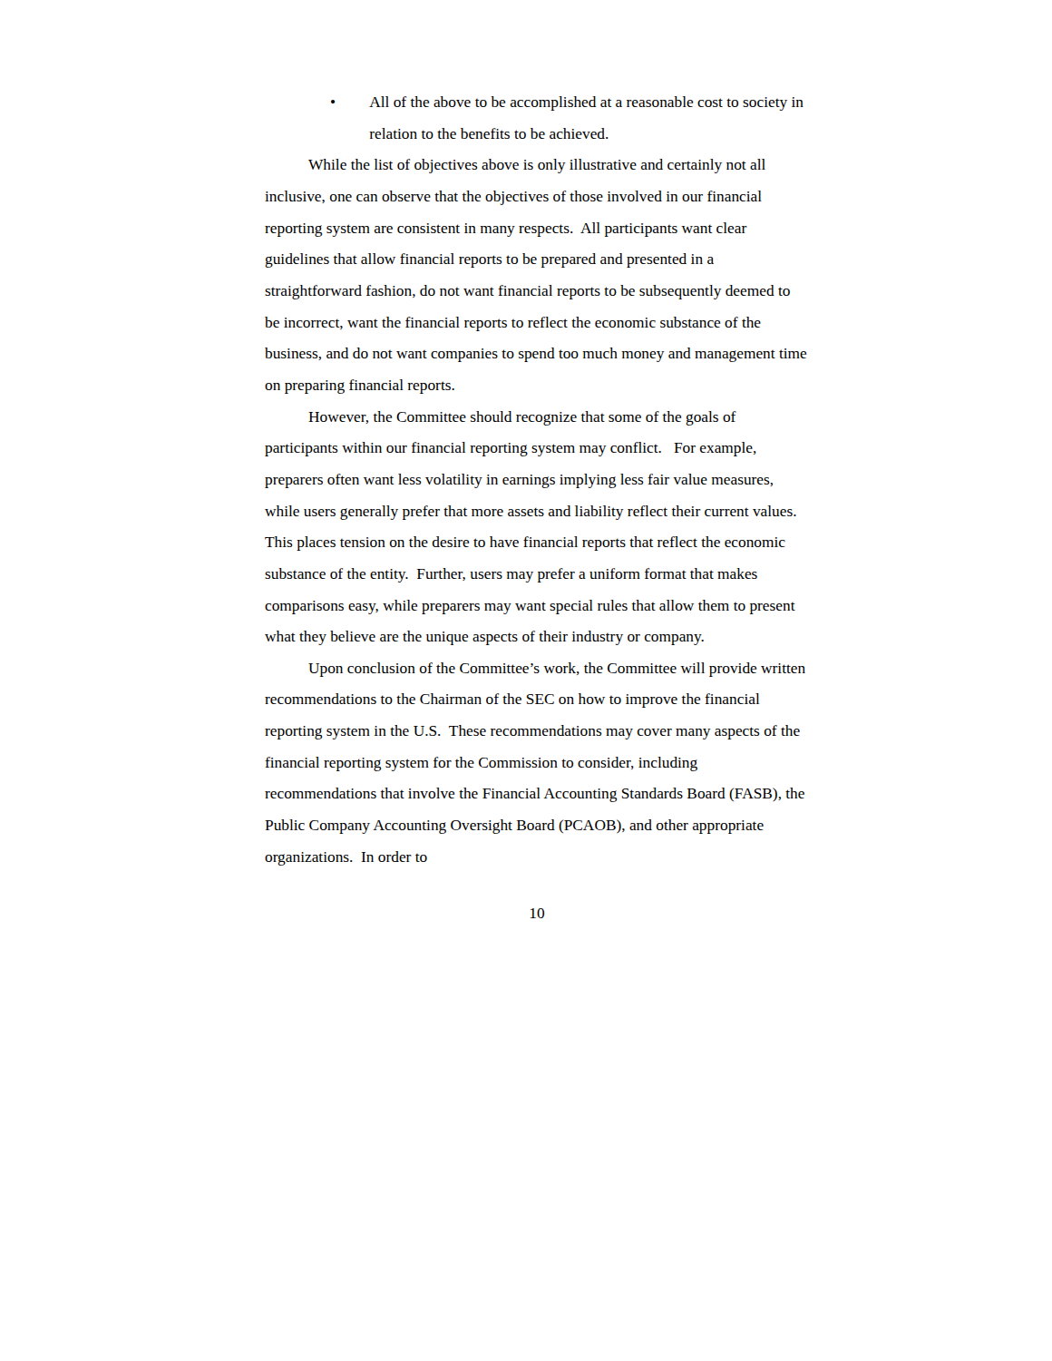All of the above to be accomplished at a reasonable cost to society in relation to the benefits to be achieved.
While the list of objectives above is only illustrative and certainly not all inclusive, one can observe that the objectives of those involved in our financial reporting system are consistent in many respects. All participants want clear guidelines that allow financial reports to be prepared and presented in a straightforward fashion, do not want financial reports to be subsequently deemed to be incorrect, want the financial reports to reflect the economic substance of the business, and do not want companies to spend too much money and management time on preparing financial reports.
However, the Committee should recognize that some of the goals of participants within our financial reporting system may conflict. For example, preparers often want less volatility in earnings implying less fair value measures, while users generally prefer that more assets and liability reflect their current values. This places tension on the desire to have financial reports that reflect the economic substance of the entity. Further, users may prefer a uniform format that makes comparisons easy, while preparers may want special rules that allow them to present what they believe are the unique aspects of their industry or company.
Upon conclusion of the Committee’s work, the Committee will provide written recommendations to the Chairman of the SEC on how to improve the financial reporting system in the U.S. These recommendations may cover many aspects of the financial reporting system for the Commission to consider, including recommendations that involve the Financial Accounting Standards Board (FASB), the Public Company Accounting Oversight Board (PCAOB), and other appropriate organizations. In order to
10